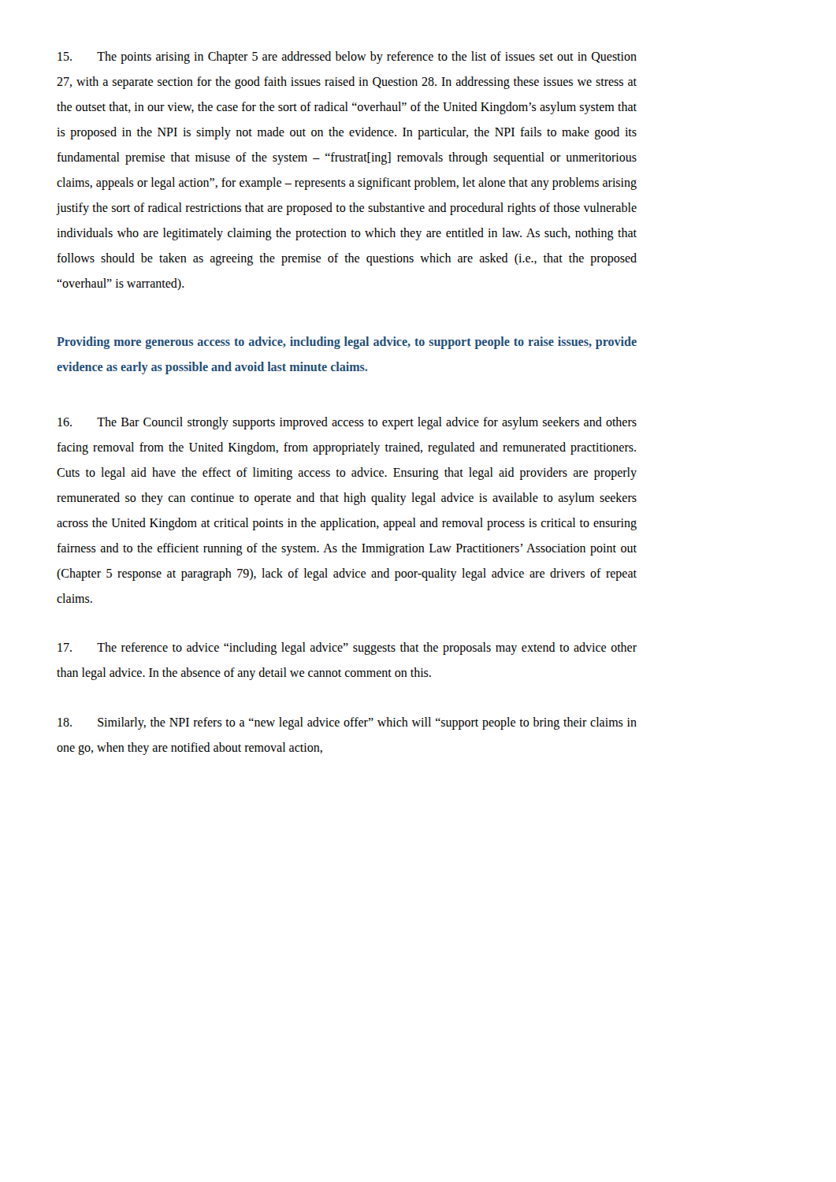15. The points arising in Chapter 5 are addressed below by reference to the list of issues set out in Question 27, with a separate section for the good faith issues raised in Question 28. In addressing these issues we stress at the outset that, in our view, the case for the sort of radical “overhaul” of the United Kingdom’s asylum system that is proposed in the NPI is simply not made out on the evidence. In particular, the NPI fails to make good its fundamental premise that misuse of the system – “frustrat[ing] removals through sequential or unmeritorious claims, appeals or legal action”, for example – represents a significant problem, let alone that any problems arising justify the sort of radical restrictions that are proposed to the substantive and procedural rights of those vulnerable individuals who are legitimately claiming the protection to which they are entitled in law. As such, nothing that follows should be taken as agreeing the premise of the questions which are asked (i.e., that the proposed “overhaul” is warranted).
Providing more generous access to advice, including legal advice, to support people to raise issues, provide evidence as early as possible and avoid last minute claims.
16. The Bar Council strongly supports improved access to expert legal advice for asylum seekers and others facing removal from the United Kingdom, from appropriately trained, regulated and remunerated practitioners. Cuts to legal aid have the effect of limiting access to advice. Ensuring that legal aid providers are properly remunerated so they can continue to operate and that high quality legal advice is available to asylum seekers across the United Kingdom at critical points in the application, appeal and removal process is critical to ensuring fairness and to the efficient running of the system. As the Immigration Law Practitioners’ Association point out (Chapter 5 response at paragraph 79), lack of legal advice and poor-quality legal advice are drivers of repeat claims.
17. The reference to advice “including legal advice” suggests that the proposals may extend to advice other than legal advice. In the absence of any detail we cannot comment on this.
18. Similarly, the NPI refers to a “new legal advice offer” which will “support people to bring their claims in one go, when they are notified about removal action,